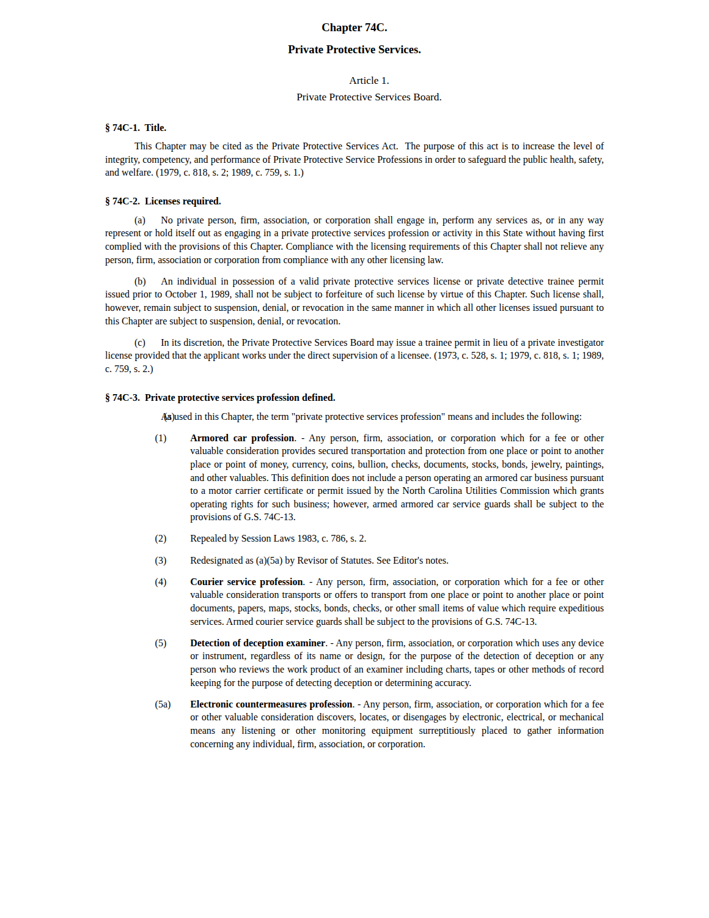Chapter 74C.
Private Protective Services.
Article 1.
Private Protective Services Board.
§ 74C-1. Title.
This Chapter may be cited as the Private Protective Services Act. The purpose of this act is to increase the level of integrity, competency, and performance of Private Protective Service Professions in order to safeguard the public health, safety, and welfare. (1979, c. 818, s. 2; 1989, c. 759, s. 1.)
§ 74C-2. Licenses required.
(a) No private person, firm, association, or corporation shall engage in, perform any services as, or in any way represent or hold itself out as engaging in a private protective services profession or activity in this State without having first complied with the provisions of this Chapter. Compliance with the licensing requirements of this Chapter shall not relieve any person, firm, association or corporation from compliance with any other licensing law.
(b) An individual in possession of a valid private protective services license or private detective trainee permit issued prior to October 1, 1989, shall not be subject to forfeiture of such license by virtue of this Chapter. Such license shall, however, remain subject to suspension, denial, or revocation in the same manner in which all other licenses issued pursuant to this Chapter are subject to suspension, denial, or revocation.
(c) In its discretion, the Private Protective Services Board may issue a trainee permit in lieu of a private investigator license provided that the applicant works under the direct supervision of a licensee. (1973, c. 528, s. 1; 1979, c. 818, s. 1; 1989, c. 759, s. 2.)
§ 74C-3. Private protective services profession defined.
(a) As used in this Chapter, the term "private protective services profession" means and includes the following:
(1) Armored car profession. - Any person, firm, association, or corporation which for a fee or other valuable consideration provides secured transportation and protection from one place or point to another place or point of money, currency, coins, bullion, checks, documents, stocks, bonds, jewelry, paintings, and other valuables. This definition does not include a person operating an armored car business pursuant to a motor carrier certificate or permit issued by the North Carolina Utilities Commission which grants operating rights for such business; however, armed armored car service guards shall be subject to the provisions of G.S. 74C-13.
(2) Repealed by Session Laws 1983, c. 786, s. 2.
(3) Redesignated as (a)(5a) by Revisor of Statutes. See Editor's notes.
(4) Courier service profession. - Any person, firm, association, or corporation which for a fee or other valuable consideration transports or offers to transport from one place or point to another place or point documents, papers, maps, stocks, bonds, checks, or other small items of value which require expeditious services. Armed courier service guards shall be subject to the provisions of G.S. 74C-13.
(5) Detection of deception examiner. - Any person, firm, association, or corporation which uses any device or instrument, regardless of its name or design, for the purpose of the detection of deception or any person who reviews the work product of an examiner including charts, tapes or other methods of record keeping for the purpose of detecting deception or determining accuracy.
(5a) Electronic countermeasures profession. - Any person, firm, association, or corporation which for a fee or other valuable consideration discovers, locates, or disengages by electronic, electrical, or mechanical means any listening or other monitoring equipment surreptitiously placed to gather information concerning any individual, firm, association, or corporation.